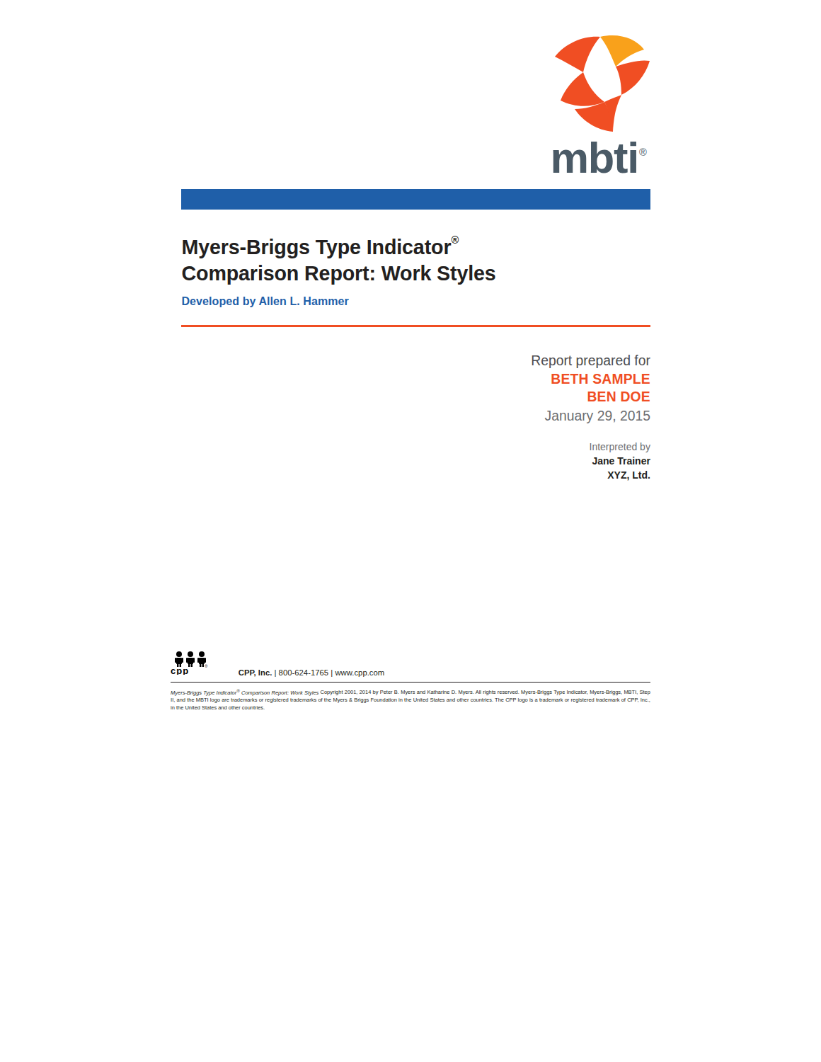mbti®
Myers-Briggs Type Indicator®
Comparison Report: Work Styles
Developed by Allen L. Hammer
Report prepared for
BETH SAMPLE
BEN DOE
January 29, 2015
Interpreted by
Jane Trainer
XYZ, Ltd.
cpp ®
CPP, Inc. | 800-624-1765 | www.cpp.com
Myers-Briggs Type Indicator® Comparison Report: Work Styles Copyright 2001, 2014 by Peter B. Myers and Katharine D. Myers. All rights reserved. Myers-Briggs Type Indicator, Myers-Briggs, MBTI, Step II, and the MBTI logo are trademarks or registered trademarks of the Myers & Briggs Foundation in the United States and other countries. The CPP logo is a trademark or registered trademark of CPP, Inc., in the United States and other countries.